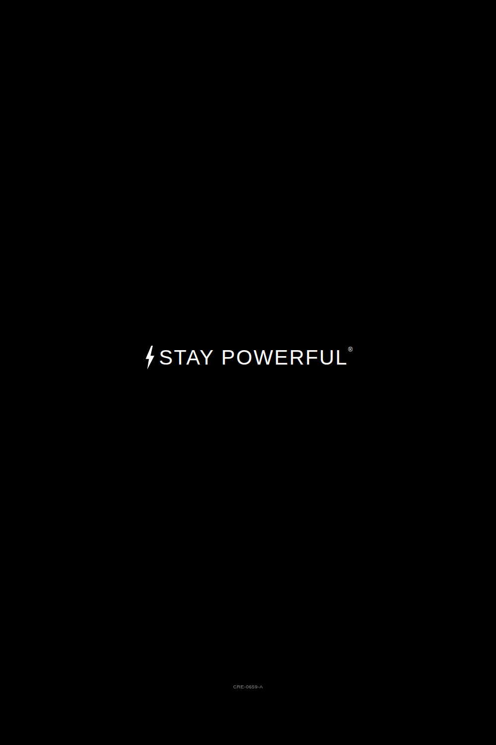STAY POWERFUL®
CRE-0659-A